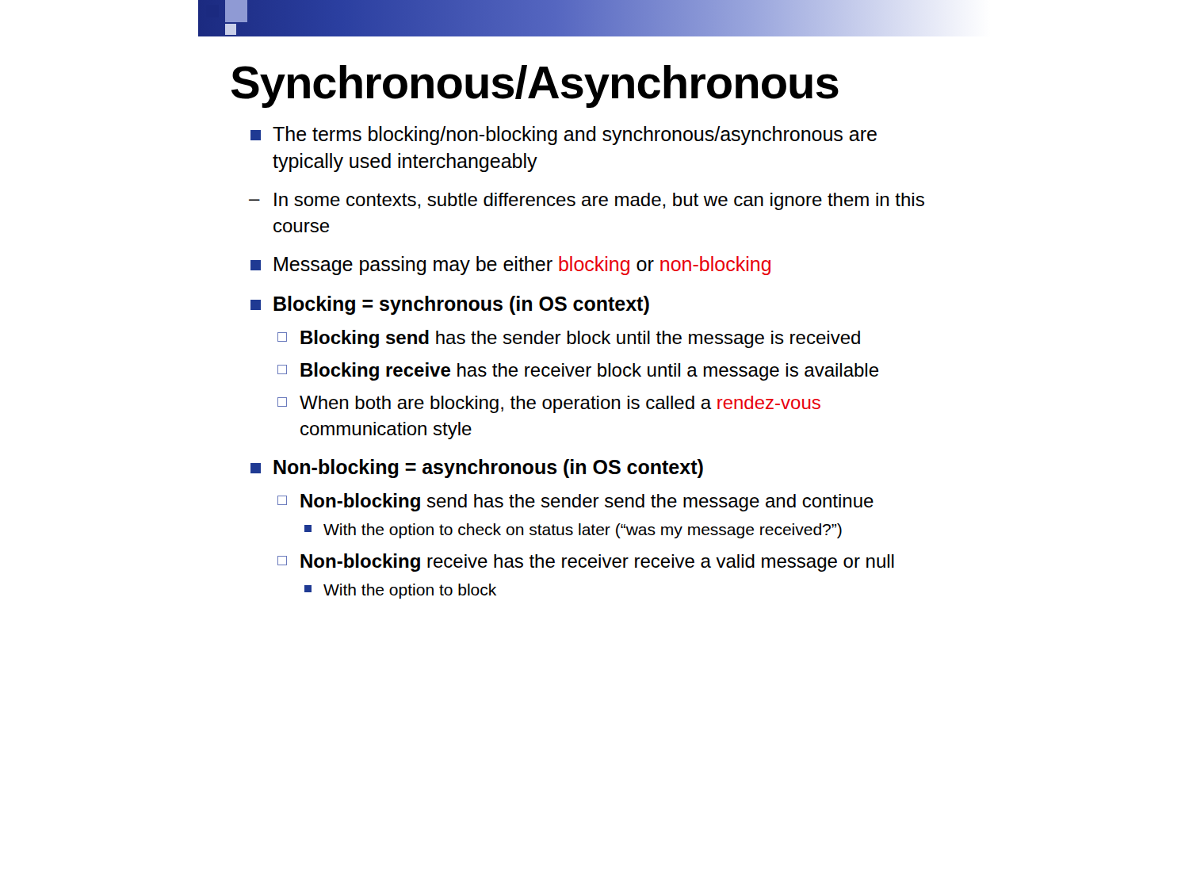Synchronous/Asynchronous
The terms blocking/non-blocking and synchronous/asynchronous are typically used interchangeably
In some contexts, subtle differences are made, but we can ignore them in this course
Message passing may be either blocking or non-blocking
Blocking = synchronous (in OS context)
Blocking send has the sender block until the message is received
Blocking receive has the receiver block until a message is available
When both are blocking, the operation is called a rendez-vous communication style
Non-blocking = asynchronous (in OS context)
Non-blocking send has the sender send the message and continue
With the option to check on status later (“was my message received?”)
Non-blocking receive has the receiver receive a valid message or null
With the option to block